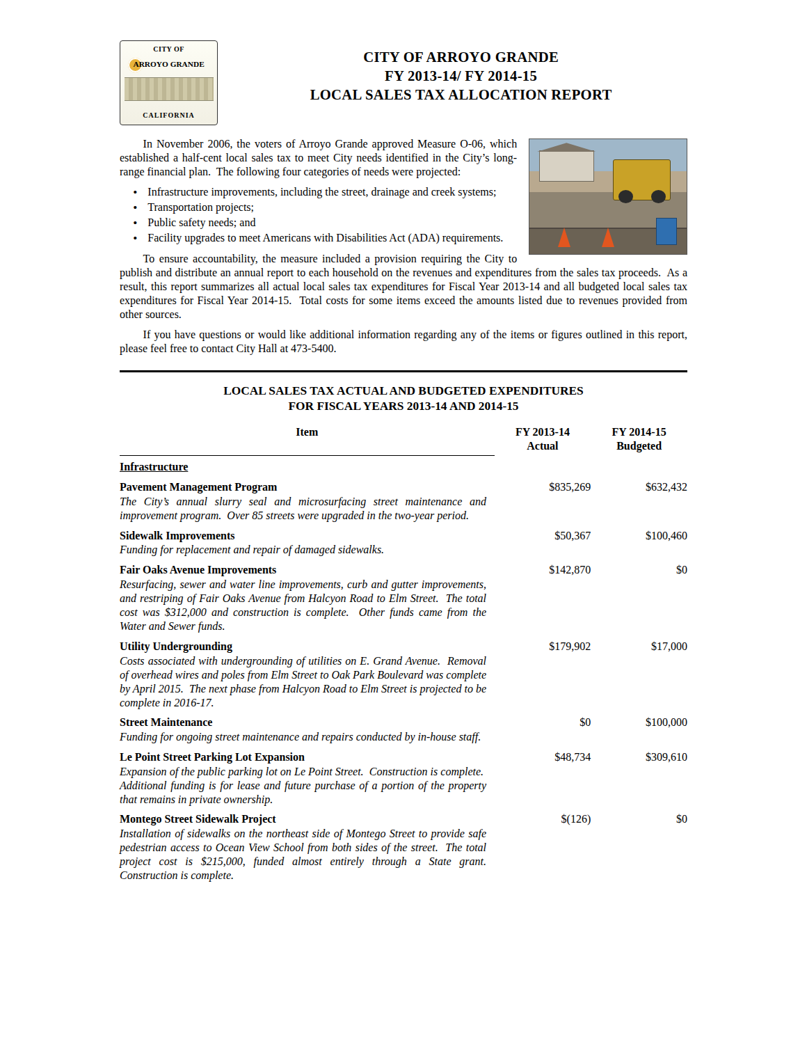CITY OF
ARROYO GRANDE
CALIFORNIA
CITY OF ARROYO GRANDE
FY 2013-14/ FY 2014-15
LOCAL SALES TAX ALLOCATION REPORT
In November 2006, the voters of Arroyo Grande approved Measure O-06, which established a half-cent local sales tax to meet City needs identified in the City’s long-range financial plan. The following four categories of needs were projected:
Infrastructure improvements, including the street, drainage and creek systems;
Transportation projects;
Public safety needs; and
Facility upgrades to meet Americans with Disabilities Act (ADA) requirements.
To ensure accountability, the measure included a provision requiring the City to publish and distribute an annual report to each household on the revenues and expenditures from the sales tax proceeds. As a result, this report summarizes all actual local sales tax expenditures for Fiscal Year 2013-14 and all budgeted local sales tax expenditures for Fiscal Year 2014-15. Total costs for some items exceed the amounts listed due to revenues provided from other sources.
If you have questions or would like additional information regarding any of the items or figures outlined in this report, please feel free to contact City Hall at 473-5400.
LOCAL SALES TAX ACTUAL AND BUDGETED EXPENDITURES
FOR FISCAL YEARS 2013-14 AND 2014-15
| Item | FY 2013-14 Actual | FY 2014-15 Budgeted |
| --- | --- | --- |
| Infrastructure | | |
| Pavement Management Program The City’s annual slurry seal and microsurfacing street maintenance and improvement program. Over 85 streets were upgraded in the two-year period. | $835,269 | $632,432 |
| Sidewalk Improvements Funding for replacement and repair of damaged sidewalks. | $50,367 | $100,460 |
| Fair Oaks Avenue Improvements Resurfacing, sewer and water line improvements, curb and gutter improvements, and restriping of Fair Oaks Avenue from Halcyon Road to Elm Street. The total cost was $312,000 and construction is complete. Other funds came from the Water and Sewer funds. | $142,870 | $0 |
| Utility Undergrounding Costs associated with undergrounding of utilities on E. Grand Avenue. Removal of overhead wires and poles from Elm Street to Oak Park Boulevard was complete by April 2015. The next phase from Halcyon Road to Elm Street is projected to be complete in 2016-17. | $179,902 | $17,000 |
| Street Maintenance Funding for ongoing street maintenance and repairs conducted by in-house staff. | $0 | $100,000 |
| Le Point Street Parking Lot Expansion Expansion of the public parking lot on Le Point Street. Construction is complete. Additional funding is for lease and future purchase of a portion of the property that remains in private ownership. | $48,734 | $309,610 |
| Montego Street Sidewalk Project Installation of sidewalks on the northeast side of Montego Street to provide safe pedestrian access to Ocean View School from both sides of the street. The total project cost is $215,000, funded almost entirely through a State grant. Construction is complete. | $(126) | $0 |